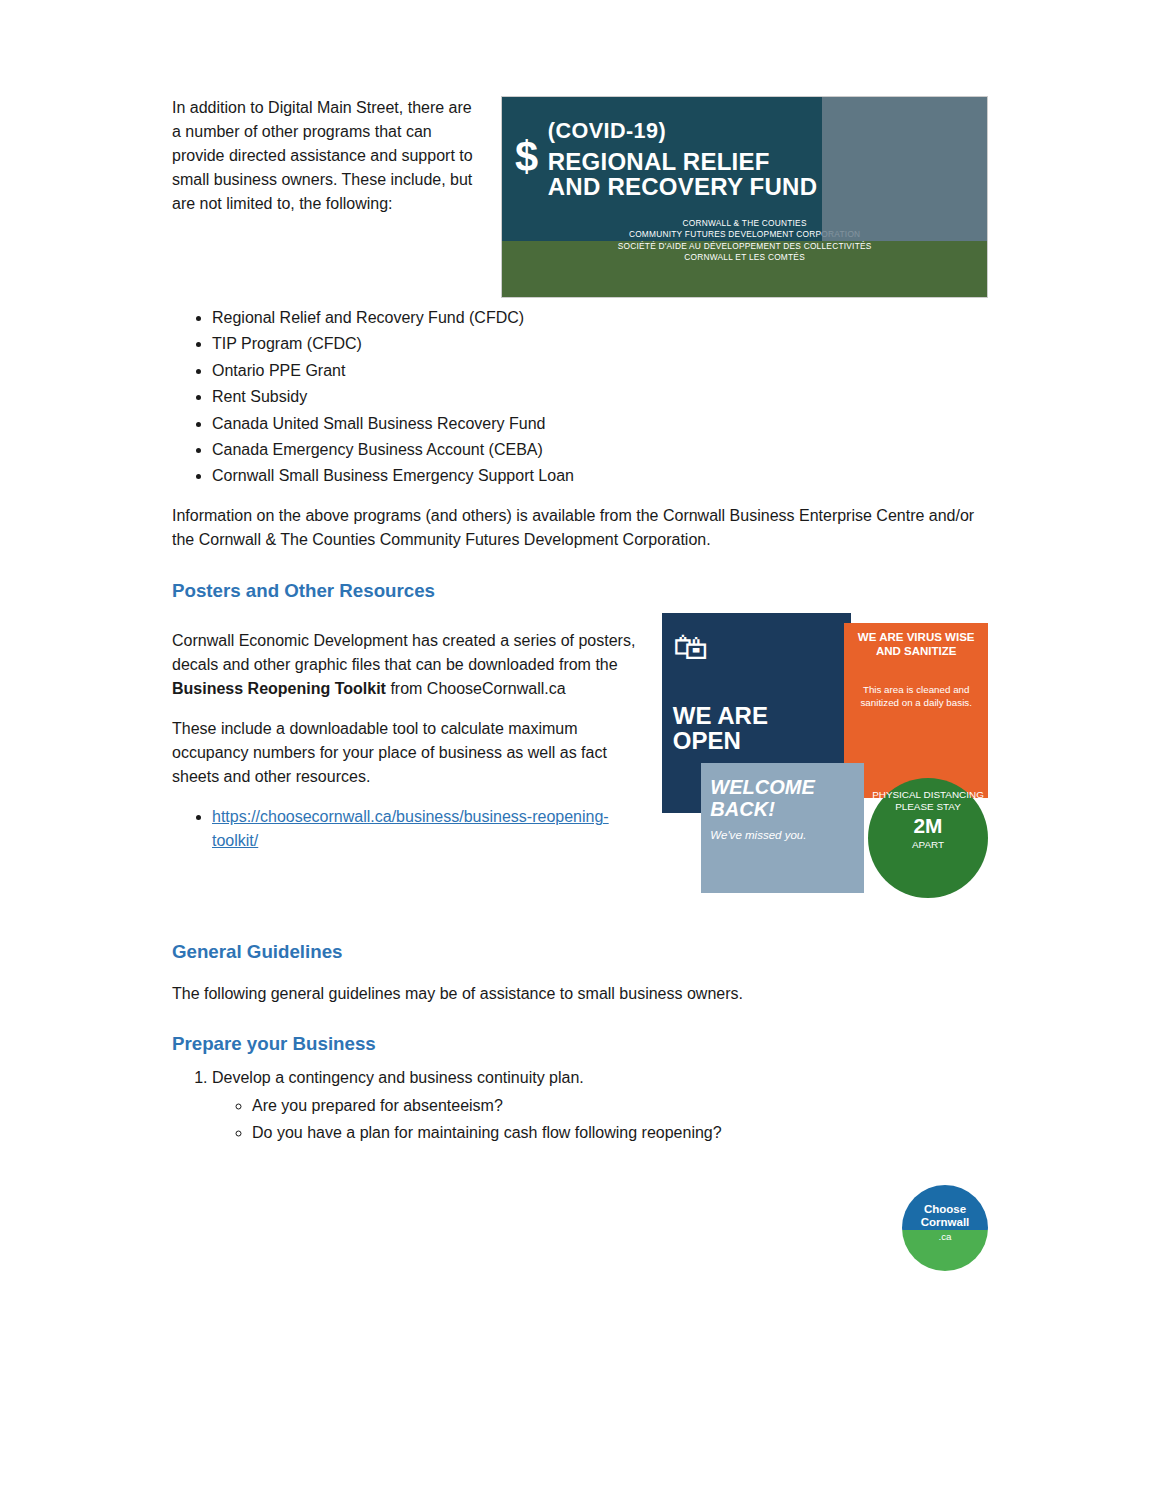In addition to Digital Main Street, there are a number of other programs that can provide directed assistance and support to small business owners. These include, but are not limited to, the following:
$
(COVID-19) REGIONAL RELIEF
AND RECOVERY FUND
CORNWALL & THE COUNTIES
COMMUNITY FUTURES DEVELOPMENT CORPORATION
SOCIÉTÉ D'AIDE AU DÉVELOPPEMENT DES COLLECTIVITÉS
CORNWALL ET LES COMTÉS
Regional Relief and Recovery Fund (CFDC)
TIP Program (CFDC)
Ontario PPE Grant
Rent Subsidy
Canada United Small Business Recovery Fund
Canada Emergency Business Account (CEBA)
Cornwall Small Business Emergency Support Loan
Information on the above programs (and others) is available from the Cornwall Business Enterprise Centre and/or the Cornwall & The Counties Community Futures Development Corporation.
Posters and Other Resources
Cornwall Economic Development has created a series of posters, decals and other graphic files that can be downloaded from the Business Reopening Toolkit from ChooseCornwall.ca
These include a downloadable tool to calculate maximum occupancy numbers for your place of business as well as fact sheets and other resources.
https://choosecornwall.ca/business/business-reopening-toolkit/
🛍
WE ARE
OPEN
WE ARE VIRUS WISE
AND SANITIZE
This area is cleaned and sanitized on a daily basis.
WELCOME
BACK!
We've missed you.
PHYSICAL DISTANCING
PLEASE STAY
2M
APART
General Guidelines
The following general guidelines may be of assistance to small business owners.
Prepare your Business
Develop a contingency and business continuity plan.
Are you prepared for absenteeism?
Do you have a plan for maintaining cash flow following reopening?
Choose
Cornwall
.ca